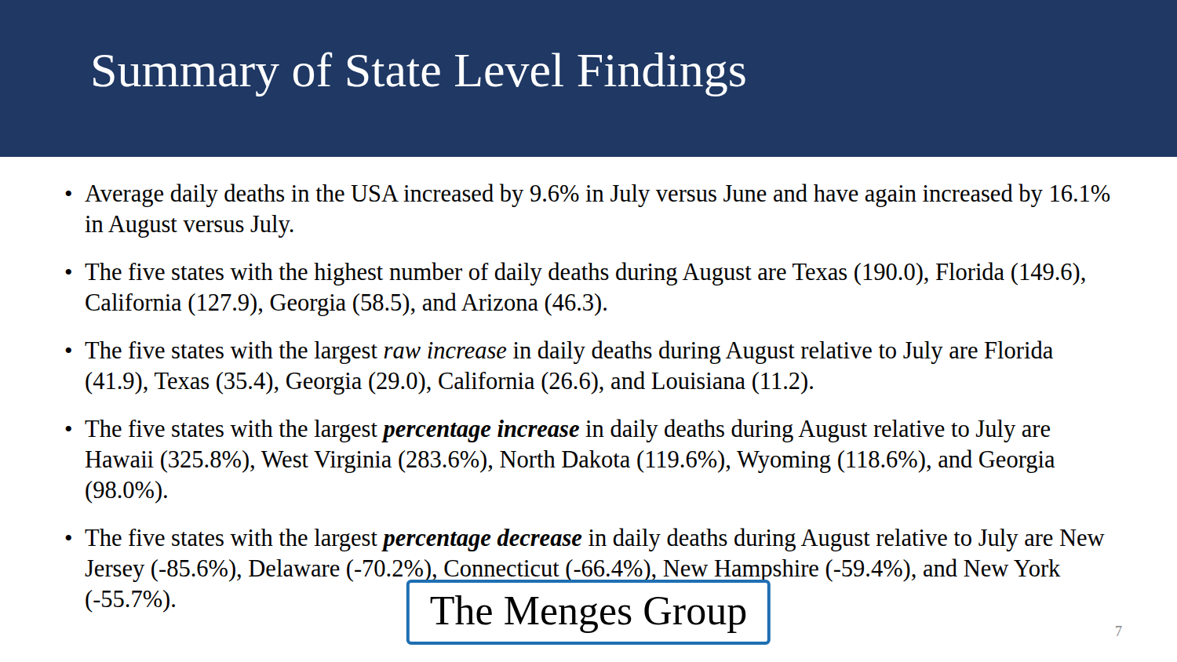Summary of State Level Findings
Average daily deaths in the USA increased by 9.6% in July versus June and have again increased by 16.1% in August versus July.
The five states with the highest number of daily deaths during August are Texas (190.0), Florida (149.6), California (127.9), Georgia (58.5), and Arizona (46.3).
The five states with the largest raw increase in daily deaths during August relative to July are Florida (41.9), Texas (35.4), Georgia (29.0), California (26.6), and Louisiana (11.2).
The five states with the largest percentage increase in daily deaths during August relative to July are Hawaii (325.8%), West Virginia (283.6%), North Dakota (119.6%), Wyoming (118.6%), and Georgia (98.0%).
The five states with the largest percentage decrease in daily deaths during August relative to July are New Jersey (-85.6%), Delaware (-70.2%), Connecticut (-66.4%), New Hampshire (-59.4%), and New York (-55.7%).
The Menges Group
7